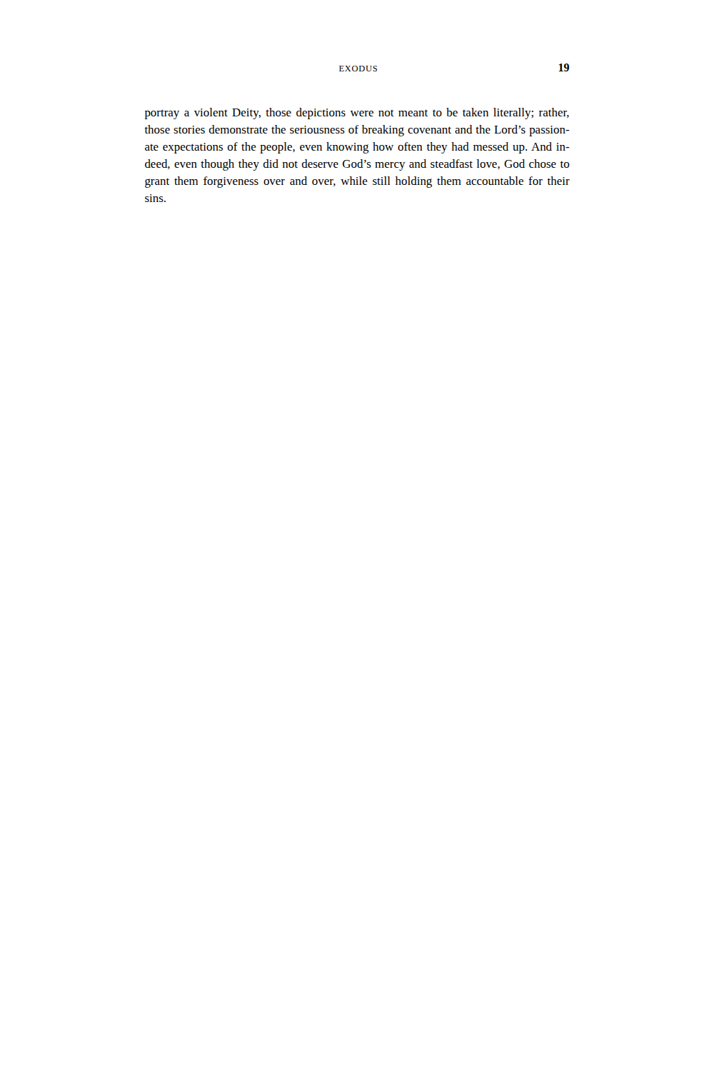Exodus 19
portray a violent Deity, those depictions were not meant to be taken literally; rather, those stories demonstrate the seriousness of breaking covenant and the Lord’s passionate expectations of the people, even knowing how often they had messed up. And indeed, even though they did not deserve God’s mercy and steadfast love, God chose to grant them forgiveness over and over, while still holding them accountable for their sins.